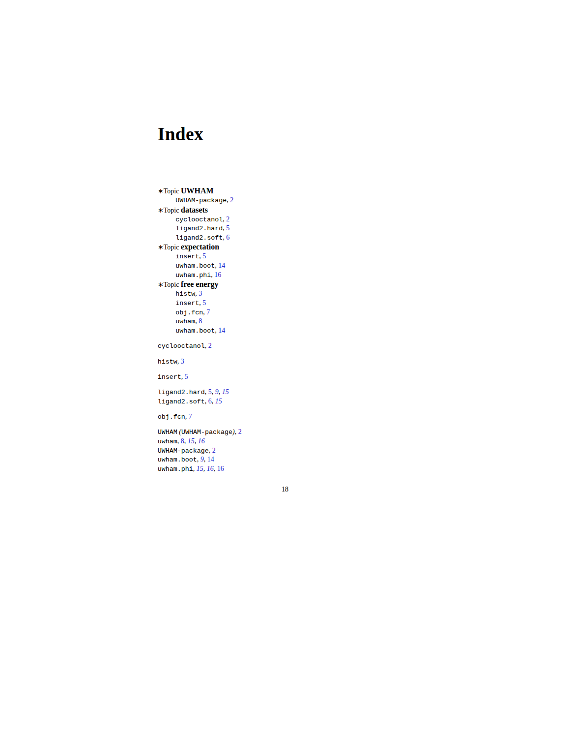Index
∗Topic UWHAM
UWHAM-package, 2
∗Topic datasets
cyclooctanol, 2
ligand2.hard, 5
ligand2.soft, 6
∗Topic expectation
insert, 5
uwham.boot, 14
uwham.phi, 16
∗Topic free energy
histw, 3
insert, 5
obj.fcn, 7
uwham, 8
uwham.boot, 14
cyclooctanol, 2
histw, 3
insert, 5
ligand2.hard, 5, 9, 15
ligand2.soft, 6, 15
obj.fcn, 7
UWHAM (UWHAM-package), 2
uwham, 8, 15, 16
UWHAM-package, 2
uwham.boot, 9, 14
uwham.phi, 15, 16, 16
18